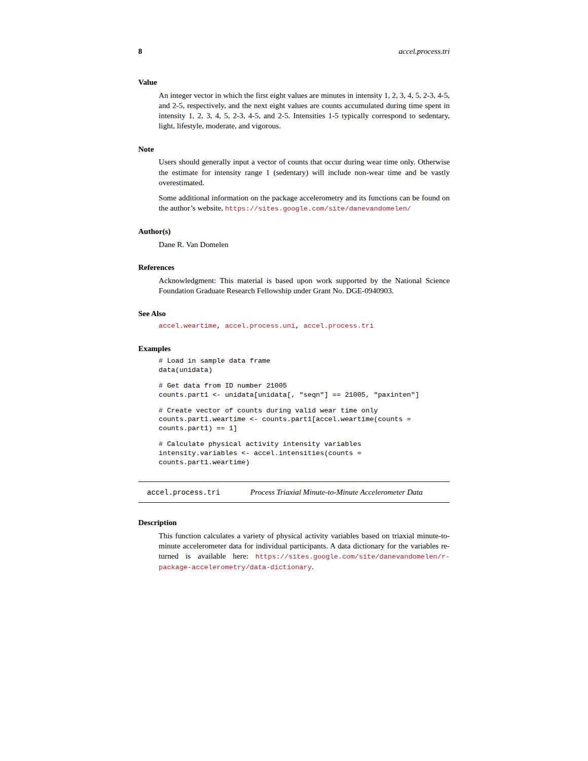8
accel.process.tri
Value
An integer vector in which the first eight values are minutes in intensity 1, 2, 3, 4, 5, 2-3, 4-5, and 2-5, respectively, and the next eight values are counts accumulated during time spent in intensity 1, 2, 3, 4, 5, 2-3, 4-5, and 2-5. Intensities 1-5 typically correspond to sedentary, light, lifestyle, moderate, and vigorous.
Note
Users should generally input a vector of counts that occur during wear time only. Otherwise the estimate for intensity range 1 (sedentary) will include non-wear time and be vastly overestimated.
Some additional information on the package accelerometry and its functions can be found on the author’s website, https://sites.google.com/site/danevandomelen/
Author(s)
Dane R. Van Domelen
References
Acknowledgment: This material is based upon work supported by the National Science Foundation Graduate Research Fellowship under Grant No. DGE-0940903.
See Also
accel.weartime, accel.process.uni, accel.process.tri
Examples
# Load in sample data frame
data(unidata)
# Get data from ID number 21005
counts.part1 <- unidata[unidata[, "seqn"] == 21005, "paxinten"]
# Create vector of counts during valid wear time only
counts.part1.weartime <- counts.part1[accel.weartime(counts = counts.part1) == 1]
# Calculate physical activity intensity variables
intensity.variables <- accel.intensities(counts = counts.part1.weartime)
accel.process.tri
Process Triaxial Minute-to-Minute Accelerometer Data
Description
This function calculates a variety of physical activity variables based on triaxial minute-to-minute accelerometer data for individual participants. A data dictionary for the variables returned is available here: https://sites.google.com/site/danevandomelen/r-package-accelerometry/data-dictionary.